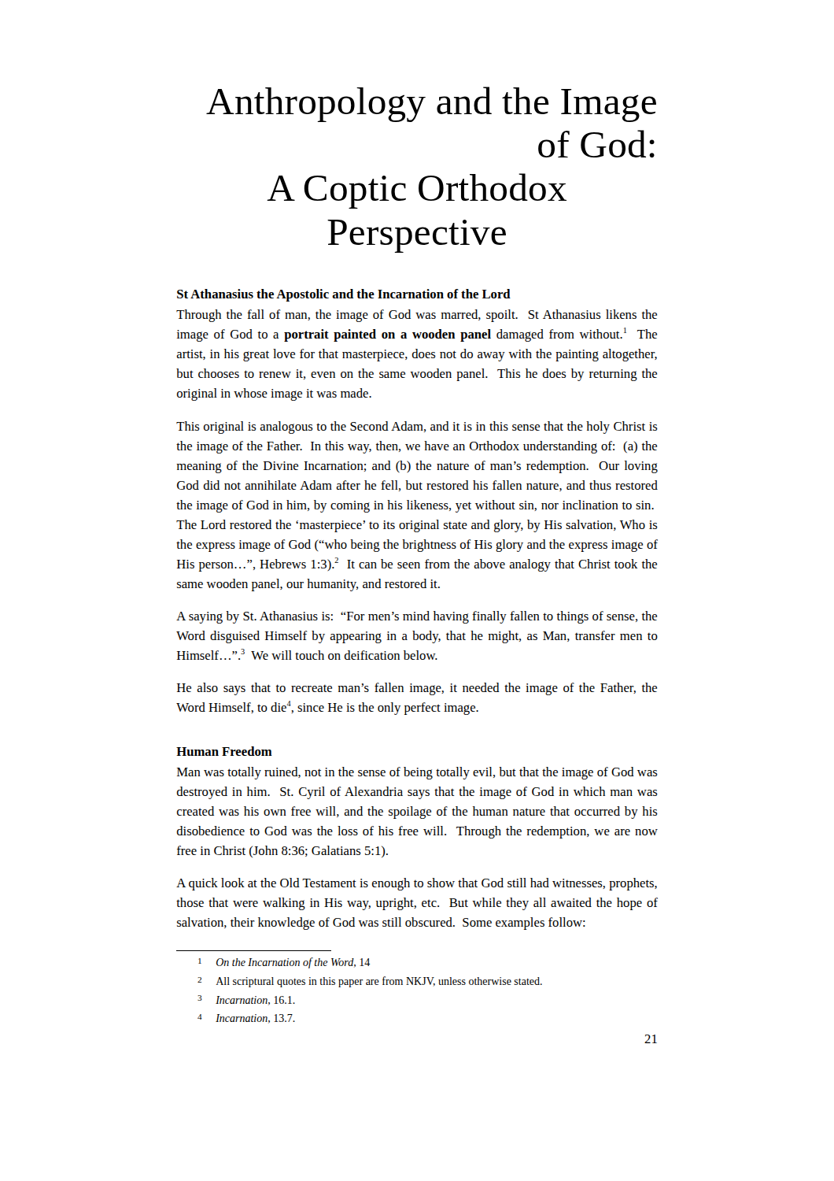Anthropology and the Image of God:A Coptic Orthodox Perspective
St Athanasius the Apostolic and the Incarnation of the Lord
Through the fall of man, the image of God was marred, spoilt. St Athanasius likens the image of God to a portrait painted on a wooden panel damaged from without.1 The artist, in his great love for that masterpiece, does not do away with the painting altogether, but chooses to renew it, even on the same wooden panel. This he does by returning the original in whose image it was made.
This original is analogous to the Second Adam, and it is in this sense that the holy Christ is the image of the Father. In this way, then, we have an Orthodox understanding of: (a) the meaning of the Divine Incarnation; and (b) the nature of man’s redemption. Our loving God did not annihilate Adam after he fell, but restored his fallen nature, and thus restored the image of God in him, by coming in his likeness, yet without sin, nor inclination to sin. The Lord restored the ‘masterpiece’ to its original state and glory, by His salvation, Who is the express image of God (“who being the brightness of His glory and the express image of His person…”, Hebrews 1:3).2 It can be seen from the above analogy that Christ took the same wooden panel, our humanity, and restored it.
A saying by St. Athanasius is: “For men’s mind having finally fallen to things of sense, the Word disguised Himself by appearing in a body, that he might, as Man, transfer men to Himself…”.3 We will touch on deification below.
He also says that to recreate man’s fallen image, it needed the image of the Father, the Word Himself, to die4, since He is the only perfect image.
Human Freedom
Man was totally ruined, not in the sense of being totally evil, but that the image of God was destroyed in him. St. Cyril of Alexandria says that the image of God in which man was created was his own free will, and the spoilage of the human nature that occurred by his disobedience to God was the loss of his free will. Through the redemption, we are now free in Christ (John 8:36; Galatians 5:1).
A quick look at the Old Testament is enough to show that God still had witnesses, prophets, those that were walking in His way, upright, etc. But while they all awaited the hope of salvation, their knowledge of God was still obscured. Some examples follow:
1 On the Incarnation of the Word, 14
2 All scriptural quotes in this paper are from NKJV, unless otherwise stated.
3 Incarnation, 16.1.
4 Incarnation, 13.7.
21